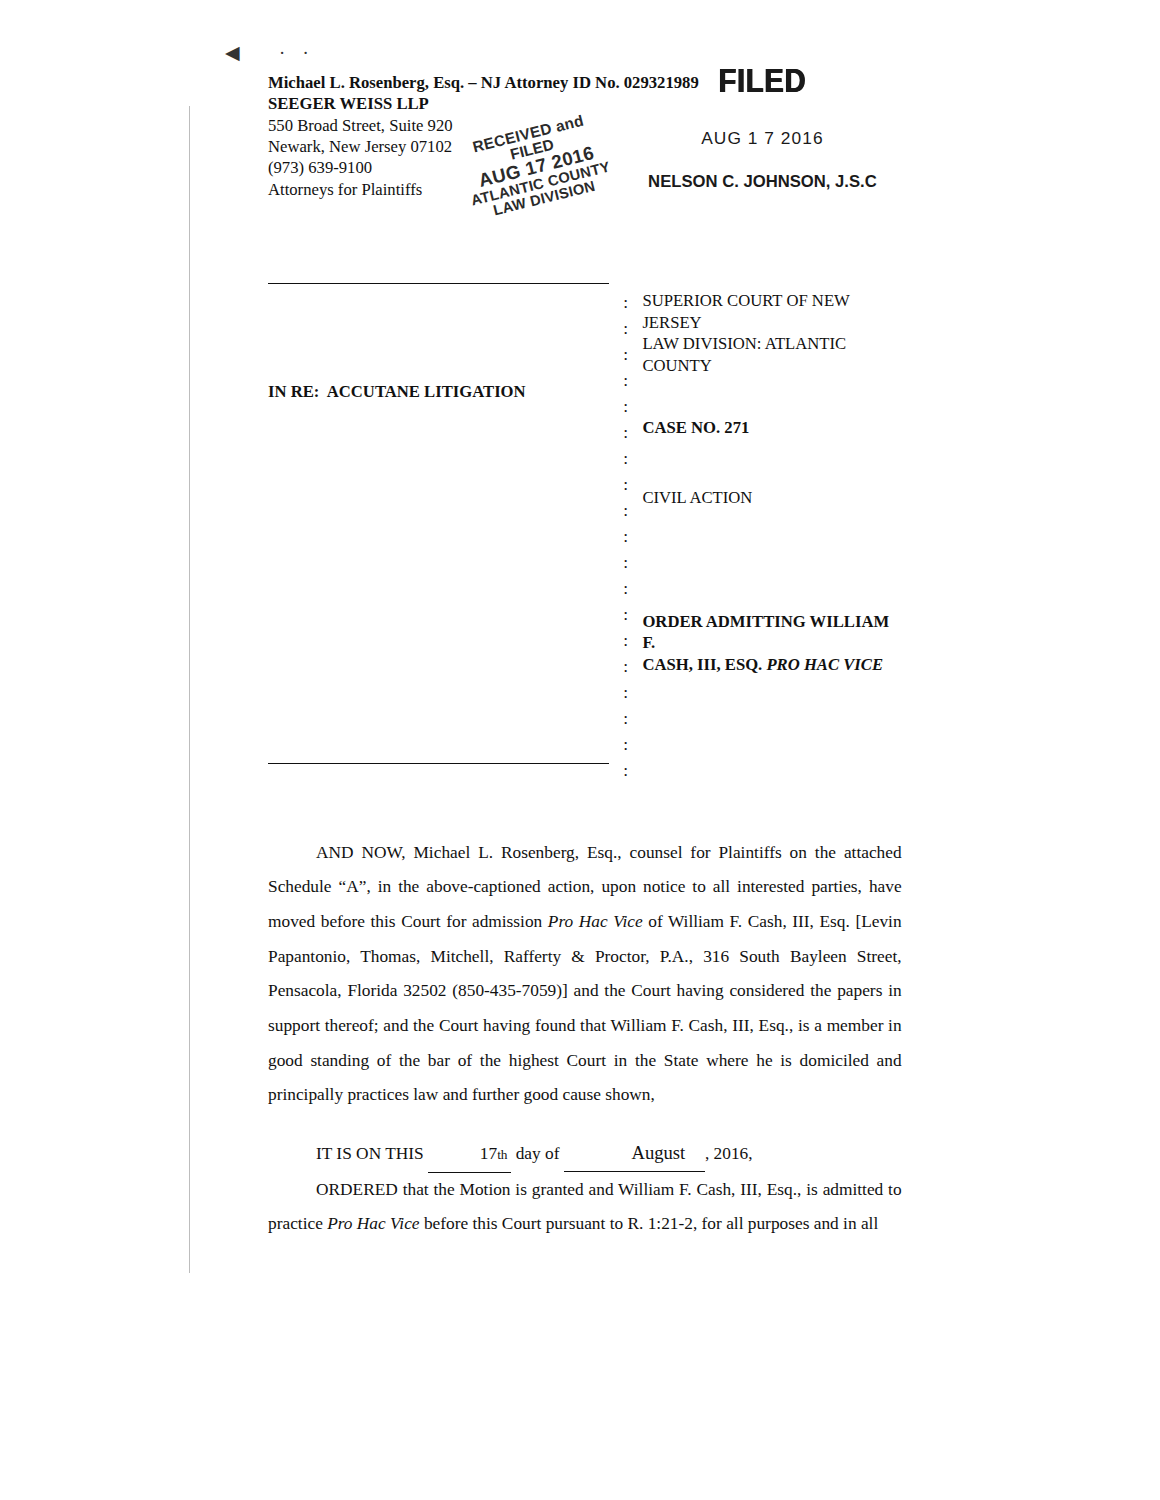◀ ··
Michael L. Rosenberg, Esq. – NJ Attorney ID No. 029321989
SEEGER WEISS LLP
550 Broad Street, Suite 920
Newark, New Jersey 07102
(973) 639-9100
Attorneys for Plaintiffs
FILED
AUG 1 7 2016
NELSON C. JOHNSON, J.S.C
RECEIVED and
FILED
AUG 17 2016
ATLANTIC COUNTY
LAW DIVISION
| IN RE: ACCUTANE LITIGATION | : : : : : : : : : : : : : : : : : : | SUPERIOR COURT OF NEW JERSEY LAW DIVISION: ATLANTIC COUNTY CASE NO. 271 CIVIL ACTION ORDER ADMITTING WILLIAM F. CASH, III, ESQ. PRO HAC VICE |
| | : | |
AND NOW, Michael L. Rosenberg, Esq., counsel for Plaintiffs on the attached Schedule “A”, in the above-captioned action, upon notice to all interested parties, have moved before this Court for admission Pro Hac Vice of William F. Cash, III, Esq. [Levin Papantonio, Thomas, Mitchell, Rafferty & Proctor, P.A., 316 South Bayleen Street, Pensacola, Florida 32502 (850-435-7059)] and the Court having considered the papers in support thereof; and the Court having found that William F. Cash, III, Esq., is a member in good standing of the bar of the highest Court in the State where he is domiciled and principally practices law and further good cause shown,
IT IS ON THIS 17th day of August, 2016,
ORDERED that the Motion is granted and William F. Cash, III, Esq., is admitted to practice Pro Hac Vice before this Court pursuant to R. 1:21-2, for all purposes and in all